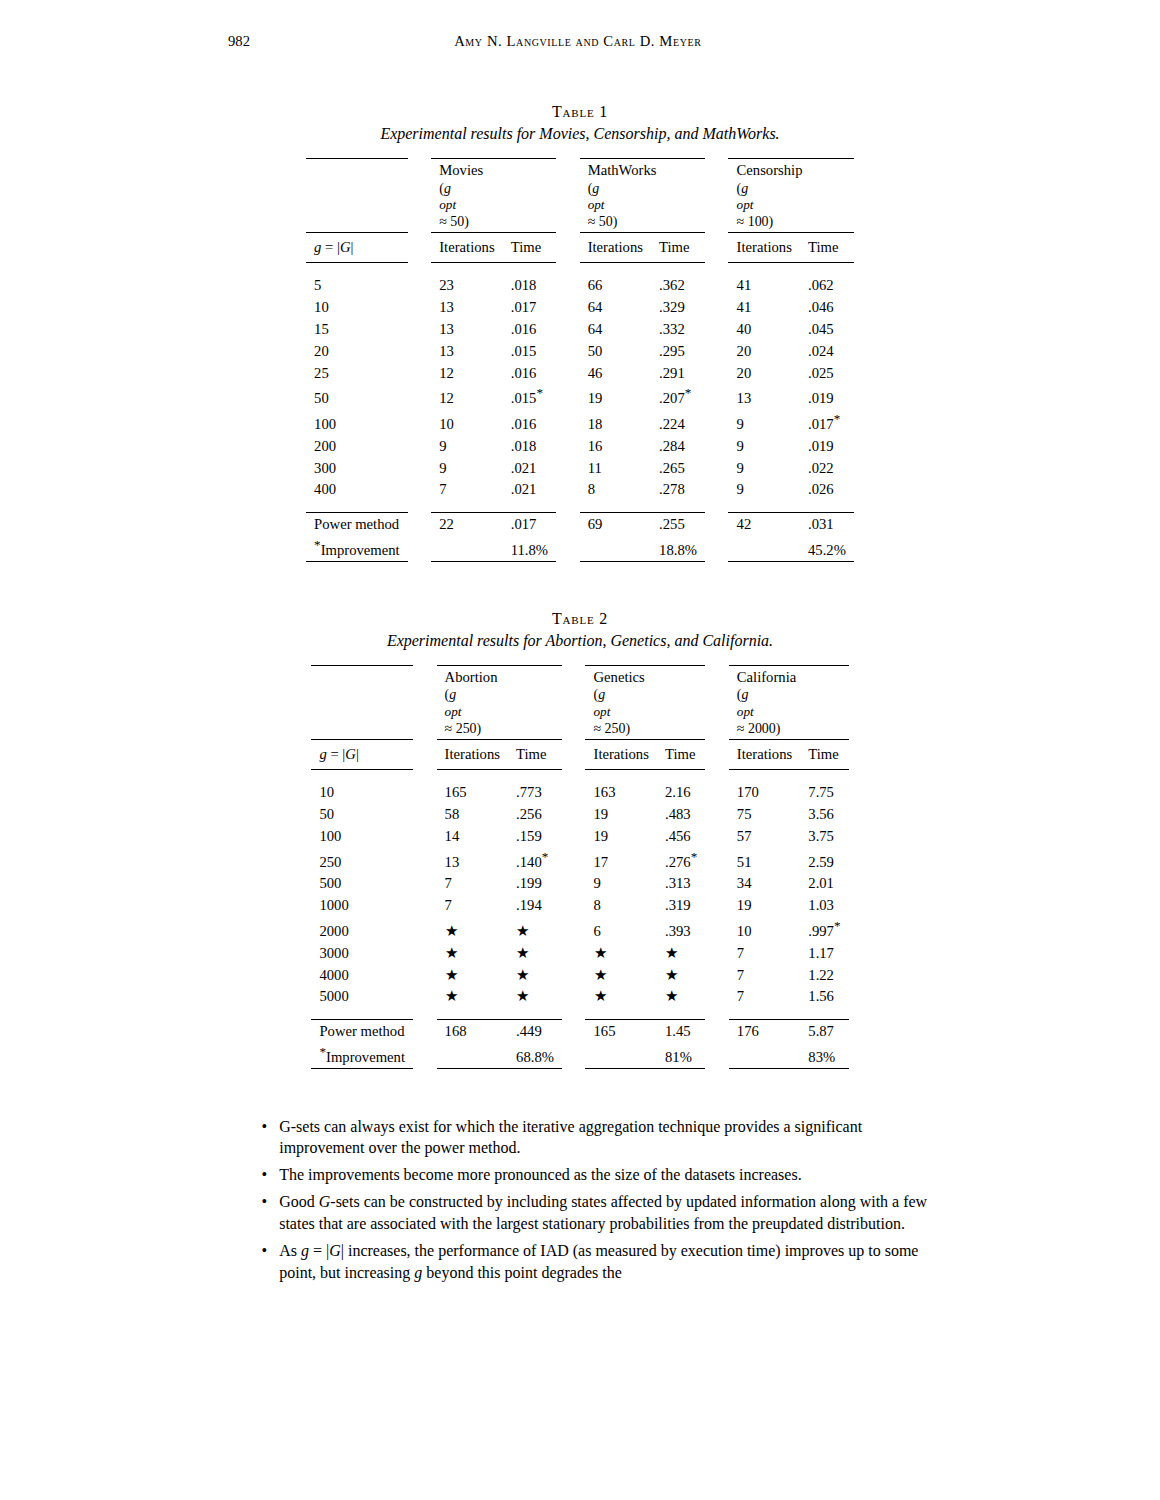982 Amy N. Langville and Carl D. Meyer
Table 1 Experimental results for Movies, Censorship, and MathWorks.
| | | Movies ( g opt ≈ 50) | | MathWorks ( g opt ≈ 50) | | Censorship ( g opt ≈ 100) |
| --- | --- | --- | --- | --- | --- | --- |
| g = / G / | | Iterations | Time | | Iterations | Time | | Iterations | Time |
| 5 | | 23 | .018 | | 66 | .362 | | 41 | .062 |
| 10 | | 13 | .017 | | 64 | .329 | | 41 | .046 |
| 15 | | 13 | .016 | | 64 | .332 | | 40 | .045 |
| 20 | | 13 | .015 | | 50 | .295 | | 20 | .024 |
| 25 | | 12 | .016 | | 46 | .291 | | 20 | .025 |
| 50 | | 12 | .015 * | | 19 | .207 * | | 13 | .019 |
| 100 | | 10 | .016 | | 18 | .224 | | 9 | .017 * |
| 200 | | 9 | .018 | | 16 | .284 | | 9 | .019 |
| 300 | | 9 | .021 | | 11 | .265 | | 9 | .022 |
| 400 | | 7 | .021 | | 8 | .278 | | 9 | .026 |
| Power method | | 22 | .017 | | 69 | .255 | | 42 | .031 |
| * Improvement | | | 11.8% | | | 18.8% | | | 45.2% |
Table 2 Experimental results for Abortion, Genetics, and California.
| | | Abortion ( g opt ≈ 250) | | Genetics ( g opt ≈ 250) | | California ( g opt ≈ 2000) |
| --- | --- | --- | --- | --- | --- | --- |
| g = / G / | | Iterations | Time | | Iterations | Time | | Iterations | Time |
| 10 | | 165 | .773 | | 163 | 2.16 | | 170 | 7.75 |
| 50 | | 58 | .256 | | 19 | .483 | | 75 | 3.56 |
| 100 | | 14 | .159 | | 19 | .456 | | 57 | 3.75 |
| 250 | | 13 | .140 * | | 17 | .276 * | | 51 | 2.59 |
| 500 | | 7 | .199 | | 9 | .313 | | 34 | 2.01 |
| 1000 | | 7 | .194 | | 8 | .319 | | 19 | 1.03 |
| 2000 | | ★ | ★ | | 6 | .393 | | 10 | .997 * |
| 3000 | | ★ | ★ | | ★ | ★ | | 7 | 1.17 |
| 4000 | | ★ | ★ | | ★ | ★ | | 7 | 1.22 |
| 5000 | | ★ | ★ | | ★ | ★ | | 7 | 1.56 |
| Power method | | 168 | .449 | | 165 | 1.45 | | 176 | 5.87 |
| * Improvement | | | 68.8% | | | 81% | | | 83% |
G-sets can always exist for which the iterative aggregation technique provides a significant improvement over the power method.
The improvements become more pronounced as the size of the datasets increases.
Good G-sets can be constructed by including states affected by updated information along with a few states that are associated with the largest stationary probabilities from the preupdated distribution.
As g = |G| increases, the performance of IAD (as measured by execution time) improves up to some point, but increasing g beyond this point degrades the